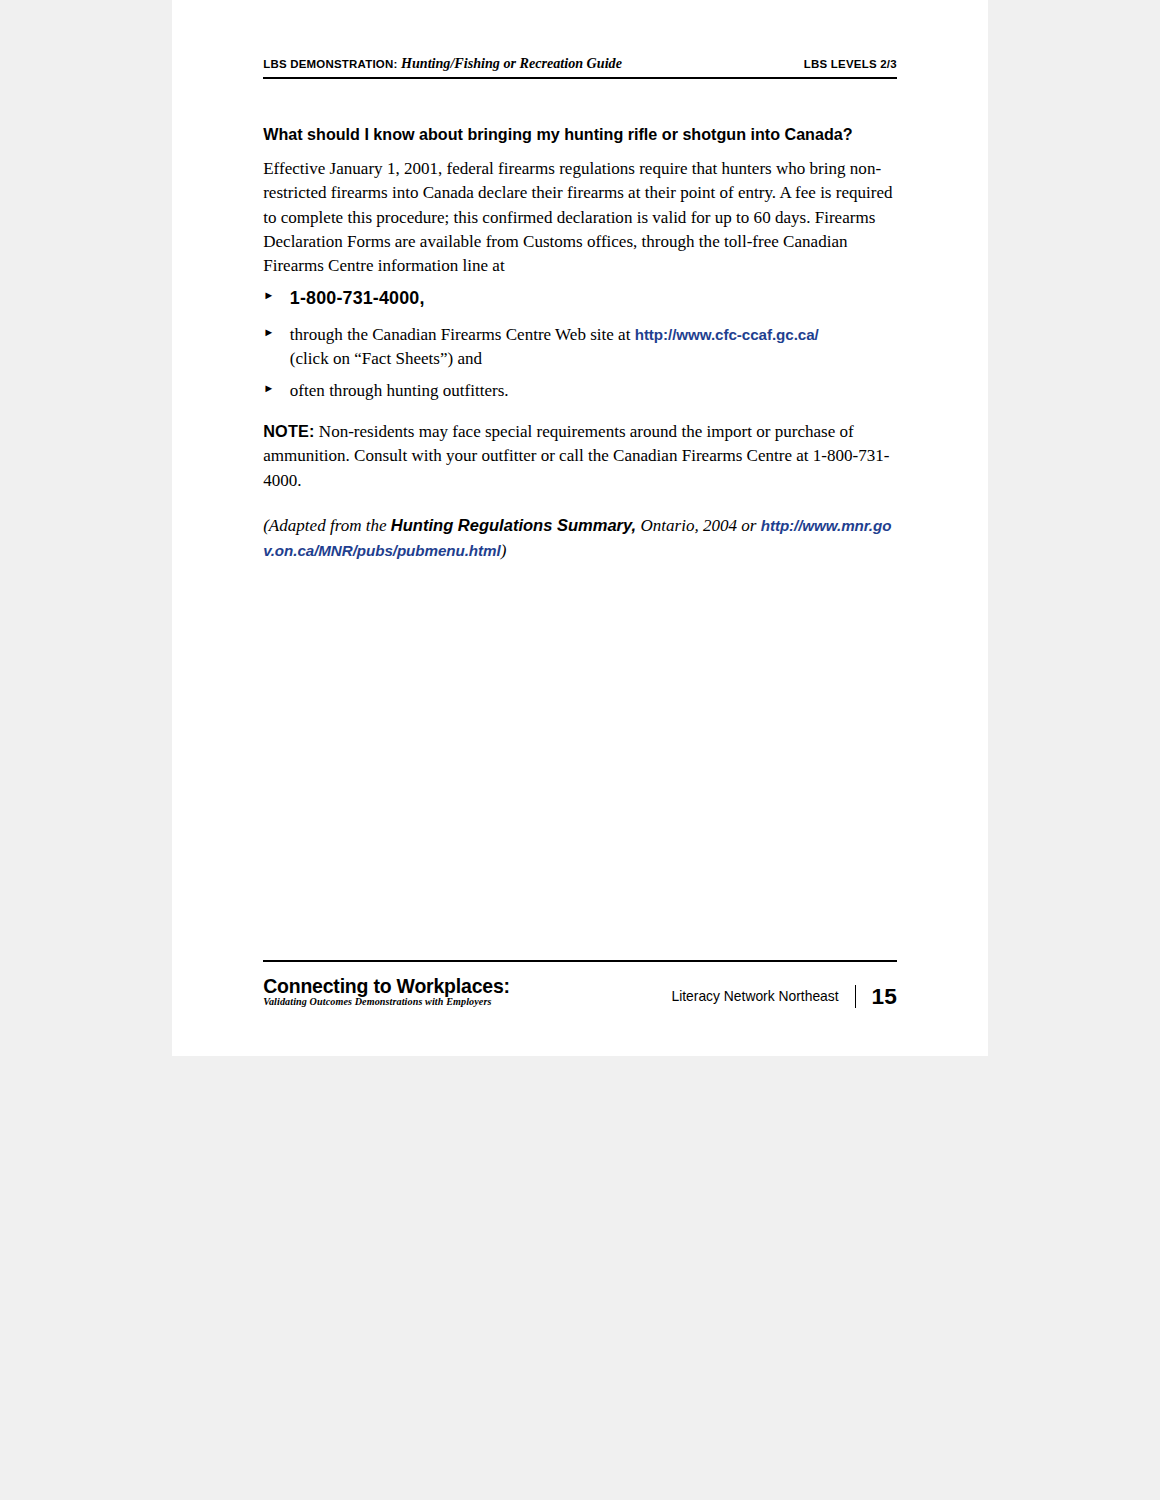LBS Demonstration: Hunting/Fishing or Recreation Guide
LBS Levels 2/3
What should I know about bringing my hunting rifle or shotgun into Canada?
Effective January 1, 2001, federal firearms regulations require that hunters who bring non-restricted firearms into Canada declare their firearms at their point of entry. A fee is required to complete this procedure; this confirmed declaration is valid for up to 60 days. Firearms Declaration Forms are available from Customs offices, through the toll-free Canadian Firearms Centre information line at
1-800-731-4000,
through the Canadian Firearms Centre Web site at http://www.cfc-ccaf.gc.ca/
(click on “Fact Sheets”) and
often through hunting outfitters.
NOTE: Non-residents may face special requirements around the import or purchase of ammunition. Consult with your outfitter or call the Canadian Firearms Centre at 1-800-731-4000.
(Adapted from the Hunting Regulations Summary, Ontario, 2004 or http://www.mnr.gov.on.ca/MNR/pubs/pubmenu.html)
Connecting to Workplaces:
Validating Outcomes Demonstrations with Employers
Literacy Network Northeast
15